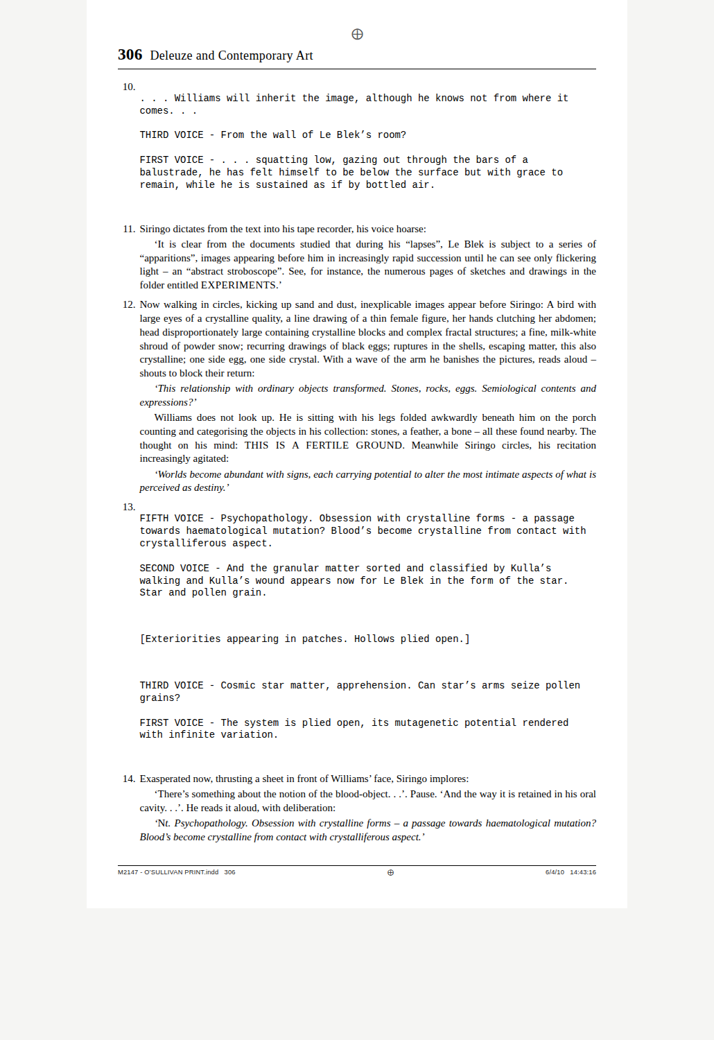⨁
306 Deleuze and Contemporary Art
. . . Williams will inherit the image, although he knows not from where it comes. . .
THIRD VOICE - From the wall of Le Blek’s room?
FIRST VOICE - . . . squatting low, gazing out through the bars of a balustrade, he has felt himself to be below the surface but with grace to remain, while he is sustained as if by bottled air.
Siringo dictates from the text into his tape recorder, his voice hoarse:
‘It is clear from the documents studied that during his “lapses”, Le Blek is subject to a series of “apparitions”, images appearing before him in increasingly rapid succession until he can see only flickering light – an “abstract stroboscope”. See, for instance, the numerous pages of sketches and drawings in the folder entitled EXPERIMENTS.’
Now walking in circles, kicking up sand and dust, inexplicable images appear before Siringo: A bird with large eyes of a crystalline quality, a line drawing of a thin female figure, her hands clutching her abdomen; head disproportionately large containing crystalline blocks and complex fractal structures; a fine, milk-white shroud of powder snow; recurring drawings of black eggs; ruptures in the shells, escaping matter, this also crystalline; one side egg, one side crystal. With a wave of the arm he banishes the pictures, reads aloud – shouts to block their return:
‘This relationship with ordinary objects transformed. Stones, rocks, eggs. Semiological contents and expressions?’
Williams does not look up. He is sitting with his legs folded awkwardly beneath him on the porch counting and categorising the objects in his collection: stones, a feather, a bone – all these found nearby. The thought on his mind: THIS IS A FERTILE GROUND. Meanwhile Siringo circles, his recitation increasingly agitated:
‘Worlds become abundant with signs, each carrying potential to alter the most intimate aspects of what is perceived as destiny.’
FIFTH VOICE - Psychopathology. Obsession with crystalline forms - a passage towards haematological mutation? Blood’s become crystalline from contact with crystalliferous aspect.
SECOND VOICE - And the granular matter sorted and classified by Kulla’s walking and Kulla’s wound appears now for Le Blek in the form of the star. Star and pollen grain.
[Exteriorities appearing in patches. Hollows plied open.]
THIRD VOICE - Cosmic star matter, apprehension. Can star’s arms seize pollen grains?
FIRST VOICE - The system is plied open, its mutagenetic potential rendered with infinite variation.
Exasperated now, thrusting a sheet in front of Williams’ face, Siringo implores:
‘There’s something about the notion of the blood-object. . .’. Pause. ‘And the way it is retained in his oral cavity. . .’. He reads it aloud, with deliberation:
‘Nt. Psychopathology. Obsession with crystalline forms – a passage towards haematological mutation? Blood’s become crystalline from contact with crystalliferous aspect.’
M2147 - O’SULLIVAN PRINT.indd 306 ⨁ 6/4/10 14:43:16